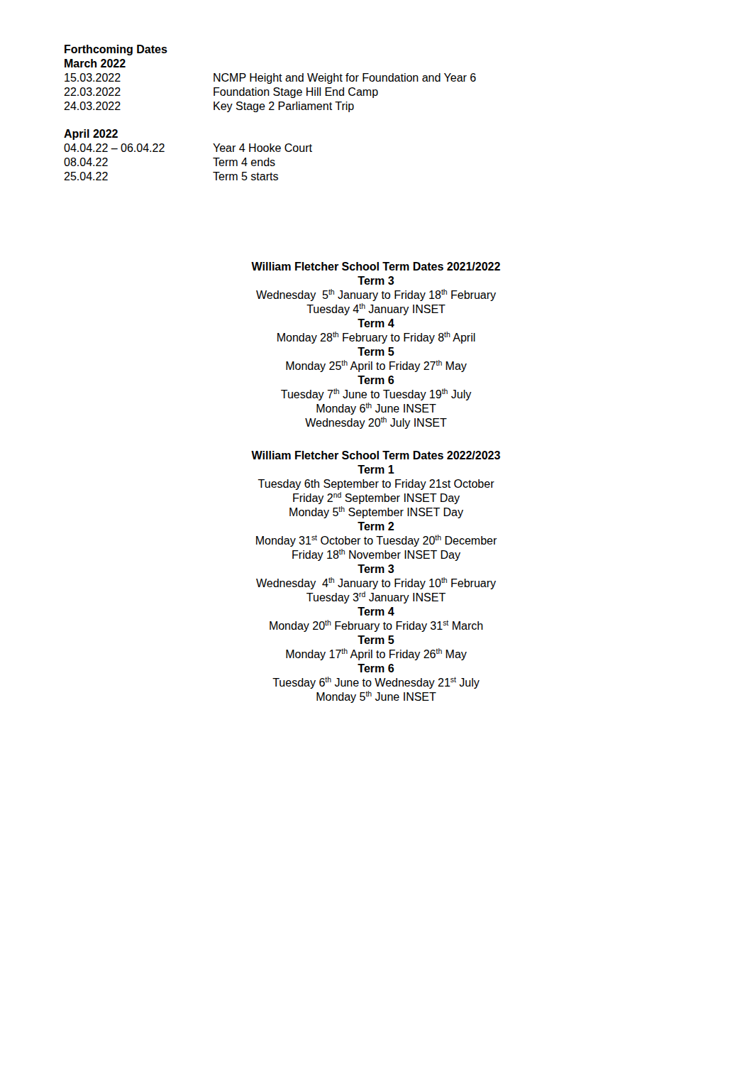Forthcoming Dates
March 2022
| 15.03.2022 | NCMP Height and Weight for Foundation and Year 6 |
| 22.03.2022 | Foundation Stage Hill End Camp |
| 24.03.2022 | Key Stage 2 Parliament Trip |
April 2022
| 04.04.22 – 06.04.22 | Year 4 Hooke Court |
| 08.04.22 | Term 4 ends |
| 25.04.22 | Term 5 starts |
William Fletcher School Term Dates 2021/2022
Term 3
Wednesday 5th January to Friday 18th February
Tuesday 4th January INSET
Term 4
Monday 28th February to Friday 8th April
Term 5
Monday 25th April to Friday 27th May
Term 6
Tuesday 7th June to Tuesday 19th July
Monday 6th June INSET
Wednesday 20th July INSET
William Fletcher School Term Dates 2022/2023
Term 1
Tuesday 6th September to Friday 21st October
Friday 2nd September INSET Day
Monday 5th September INSET Day
Term 2
Monday 31st October to Tuesday 20th December
Friday 18th November INSET Day
Term 3
Wednesday 4th January to Friday 10th February
Tuesday 3rd January INSET
Term 4
Monday 20th February to Friday 31st March
Term 5
Monday 17th April to Friday 26th May
Term 6
Tuesday 6th June to Wednesday 21st July
Monday 5th June INSET